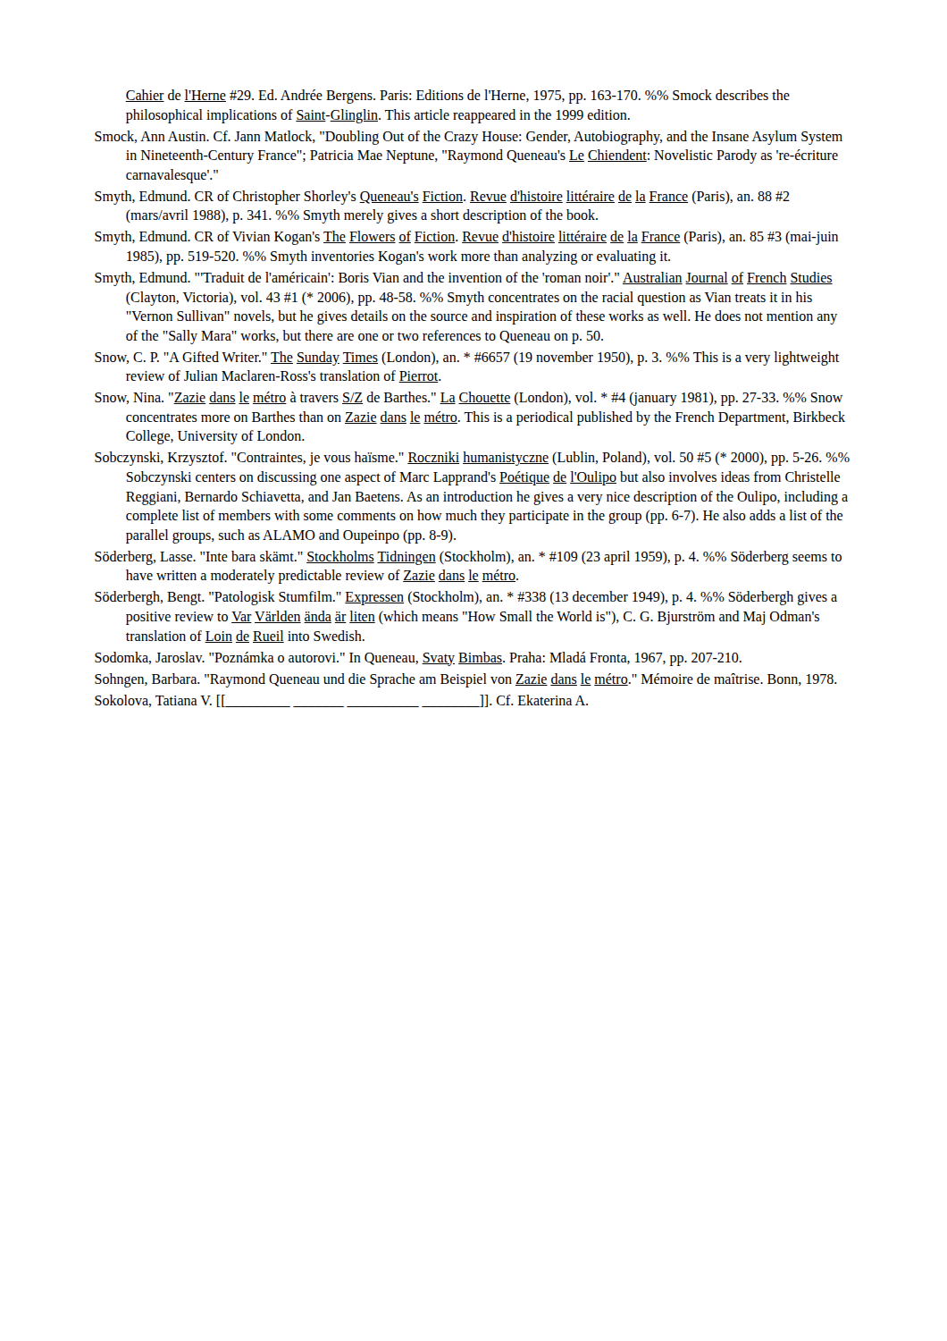Cahier de l'Herne #29. Ed. Andrée Bergens. Paris: Editions de l'Herne, 1975, pp. 163-170. %% Smock describes the philosophical implications of Saint-Glinglin. This article reappeared in the 1999 edition.
Smock, Ann Austin. Cf. Jann Matlock, "Doubling Out of the Crazy House: Gender, Autobiography, and the Insane Asylum System in Nineteenth-Century France"; Patricia Mae Neptune, "Raymond Queneau's Le Chiendent: Novelistic Parody as 're-écriture carnavalesque'."
Smyth, Edmund. CR of Christopher Shorley's Queneau's Fiction. Revue d'histoire littéraire de la France (Paris), an. 88 #2 (mars/avril 1988), p. 341. %% Smyth merely gives a short description of the book.
Smyth, Edmund. CR of Vivian Kogan's The Flowers of Fiction. Revue d'histoire littéraire de la France (Paris), an. 85 #3 (mai-juin 1985), pp. 519-520. %% Smyth inventories Kogan's work more than analyzing or evaluating it.
Smyth, Edmund. "'Traduit de l'américain': Boris Vian and the invention of the 'roman noir'." Australian Journal of French Studies (Clayton, Victoria), vol. 43 #1 (* 2006), pp. 48-58. %% Smyth concentrates on the racial question as Vian treats it in his "Vernon Sullivan" novels, but he gives details on the source and inspiration of these works as well. He does not mention any of the "Sally Mara" works, but there are one or two references to Queneau on p. 50.
Snow, C. P. "A Gifted Writer." The Sunday Times (London), an. * #6657 (19 november 1950), p. 3. %% This is a very lightweight review of Julian Maclaren-Ross's translation of Pierrot.
Snow, Nina. "Zazie dans le métro à travers S/Z de Barthes." La Chouette (London), vol. * #4 (january 1981), pp. 27-33. %% Snow concentrates more on Barthes than on Zazie dans le métro. This is a periodical published by the French Department, Birkbeck College, University of London.
Sobczynski, Krzysztof. "Contraintes, je vous haïsme." Roczniki humanistyczne (Lublin, Poland), vol. 50 #5 (* 2000), pp. 5-26. %% Sobczynski centers on discussing one aspect of Marc Lapprand's Poétique de l'Oulipo but also involves ideas from Christelle Reggiani, Bernardo Schiavetta, and Jan Baetens. As an introduction he gives a very nice description of the Oulipo, including a complete list of members with some comments on how much they participate in the group (pp. 6-7). He also adds a list of the parallel groups, such as ALAMO and Oupeinpo (pp. 8-9).
Söderberg, Lasse. "Inte bara skämt." Stockholms Tidningen (Stockholm), an. * #109 (23 april 1959), p. 4. %% Söderberg seems to have written a moderately predictable review of Zazie dans le métro.
Söderbergh, Bengt. "Patologisk Stumfilm." Expressen (Stockholm), an. * #338 (13 december 1949), p. 4. %% Söderbergh gives a positive review to Var Världen ända är liten (which means "How Small the World is"), C. G. Bjurström and Maj Odman's translation of Loin de Rueil into Swedish.
Sodomka, Jaroslav. "Poznámka o autorovi." In Queneau, Svaty Bimbas. Praha: Mladá Fronta, 1967, pp. 207-210.
Sohngen, Barbara. "Raymond Queneau und die Sprache am Beispiel von Zazie dans le métro." Mémoire de maîtrise. Bonn, 1978.
Sokolova, Tatiana V. [[_________ _______ __________ ________]]. Cf. Ekaterina A.